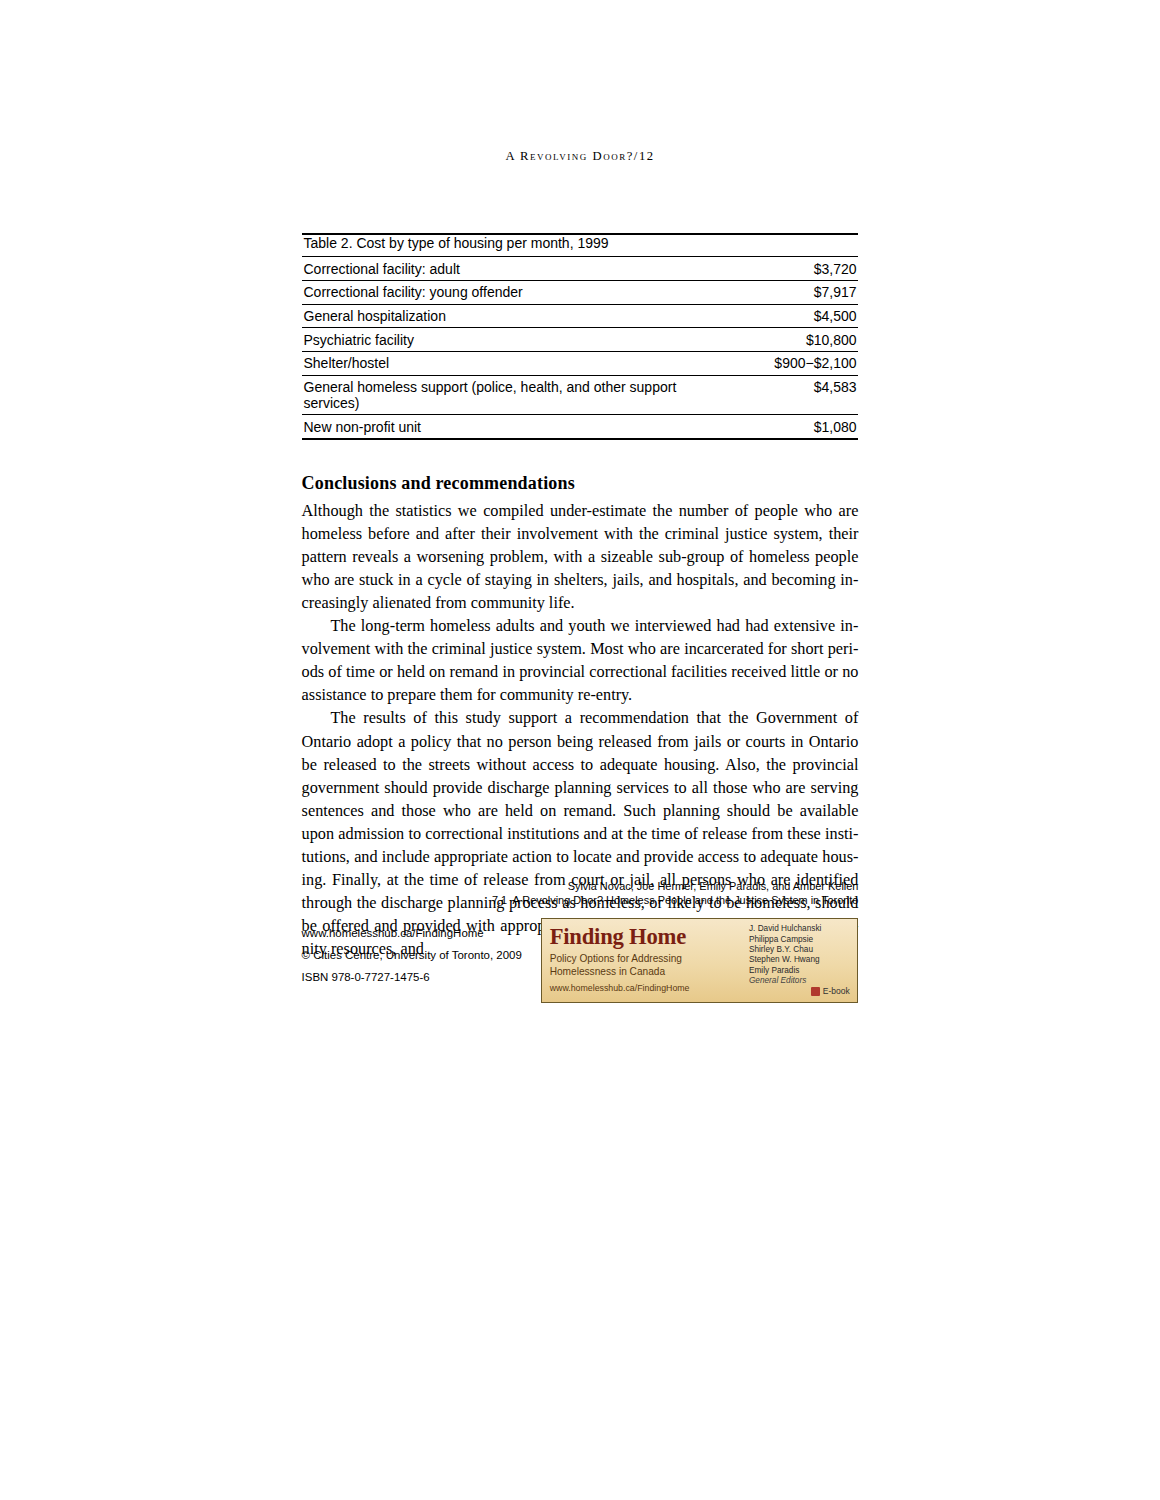A Revolving Door?/12
Table 2. Cost by type of housing per month, 1999
| Correctional facility: adult | $3,720 |
| Correctional facility: young offender | $7,917 |
| General hospitalization | $4,500 |
| Psychiatric facility | $10,800 |
| Shelter/hostel | $900−$2,100 |
| General homeless support (police, health, and other support services) | $4,583 |
| New non-profit unit | $1,080 |
Conclusions and recommendations
Although the statistics we compiled under-estimate the number of people who are homeless before and after their involvement with the criminal justice system, their pattern reveals a worsening problem, with a sizeable sub-group of homeless people who are stuck in a cycle of staying in shelters, jails, and hospitals, and becoming increasingly alienated from community life.
The long-term homeless adults and youth we interviewed had had extensive involvement with the criminal justice system. Most who are incarcerated for short periods of time or held on remand in provincial correctional facilities received little or no assistance to prepare them for community re-entry.
The results of this study support a recommendation that the Government of Ontario adopt a policy that no person being released from jails or courts in Ontario be released to the streets without access to adequate housing. Also, the provincial government should provide discharge planning services to all those who are serving sentences and those who are held on remand. Such planning should be available upon admission to correctional institutions and at the time of release from these institutions, and include appropriate action to locate and provide access to adequate housing. Finally, at the time of release from court or jail, all persons who are identified through the discharge planning process as homeless, or likely to be homeless, should be offered and provided with appropriate civilian clothing, a current list of community resources, and
Sylvia Novac, Joe Hermer, Emily Paradis, and Amber Kellen
7.1 A Revolving Door? Homeless People and the Justice System in Toronto
www.homelesshub.ca/FindingHome
© Cities Centre, University of Toronto, 2009
ISBN 978-0-7727-1475-6
Finding Home
Policy Options for Addressing
Homelessness in Canada
www.homelesshub.ca/FindingHome
J. David Hulchanski
Philippa Campsie
Shirley B.Y. Chau
Stephen W. Hwang
Emily Paradis
General Editors
E-book